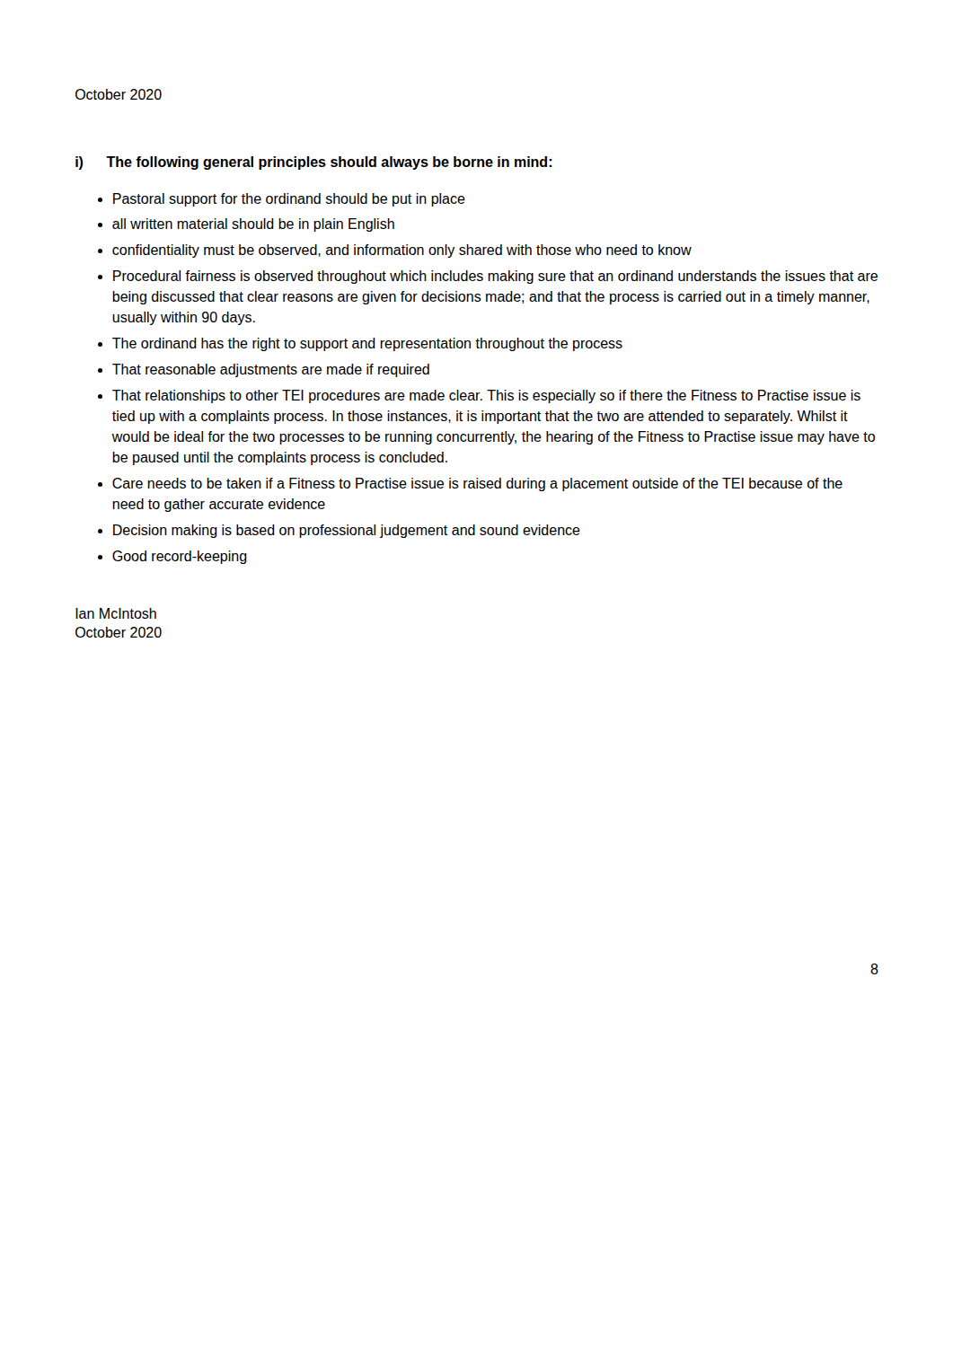October 2020
i) The following general principles should always be borne in mind:
Pastoral support for the ordinand should be put in place
all written material should be in plain English
confidentiality must be observed, and information only shared with those who need to know
Procedural fairness is observed throughout which includes making sure that an ordinand understands the issues that are being discussed that clear reasons are given for decisions made; and that the process is carried out in a timely manner, usually within 90 days.
The ordinand has the right to support and representation throughout the process
That reasonable adjustments are made if required
That relationships to other TEI procedures are made clear. This is especially so if there the Fitness to Practise issue is tied up with a complaints process. In those instances, it is important that the two are attended to separately. Whilst it would be ideal for the two processes to be running concurrently, the hearing of the Fitness to Practise issue may have to be paused until the complaints process is concluded.
Care needs to be taken if a Fitness to Practise issue is raised during a placement outside of the TEI because of the need to gather accurate evidence
Decision making is based on professional judgement and sound evidence
Good record-keeping
Ian McIntosh
October 2020
8